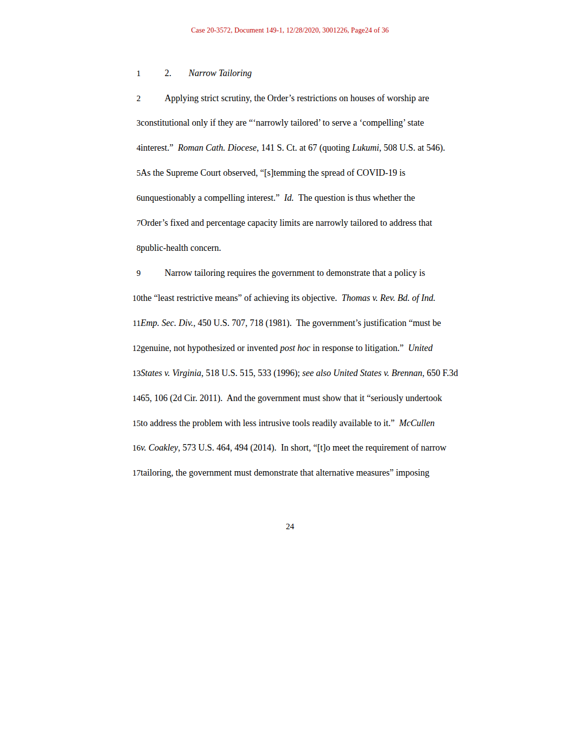Case 20-3572, Document 149-1, 12/28/2020, 3001226, Page24 of 36
| 1 | 2. Narrow Tailoring |
| 2 | Applying strict scrutiny, the Order’s restrictions on houses of worship are |
| 3 | constitutional only if they are “‘narrowly tailored’ to serve a ‘compelling’ state |
| 4 | interest.” Roman Cath. Diocese , 141 S. Ct. at 67 (quoting Lukumi , 508 U.S. at 546). |
| 5 | As the Supreme Court observed, “[s]temming the spread of COVID-19 is |
| 6 | unquestionably a compelling interest.” Id. The question is thus whether the |
| 7 | Order’s fixed and percentage capacity limits are narrowly tailored to address that |
| 8 | public-health concern. |
| 9 | Narrow tailoring requires the government to demonstrate that a policy is |
| 10 | the “least restrictive means” of achieving its objective. Thomas v. Rev. Bd. of Ind. |
| 11 | Emp. Sec. Div. , 450 U.S. 707, 718 (1981). The government’s justification “must be |
| 12 | genuine, not hypothesized or invented post hoc in response to litigation.” United |
| 13 | States v. Virginia , 518 U.S. 515, 533 (1996); see also United States v. Brennan , 650 F.3d |
| 14 | 65, 106 (2d Cir. 2011). And the government must show that it “seriously undertook |
| 15 | to address the problem with less intrusive tools readily available to it.” McCullen |
| 16 | v. Coakley , 573 U.S. 464, 494 (2014). In short, “[t]o meet the requirement of narrow |
| 17 | tailoring, the government must demonstrate that alternative measures” imposing |
24